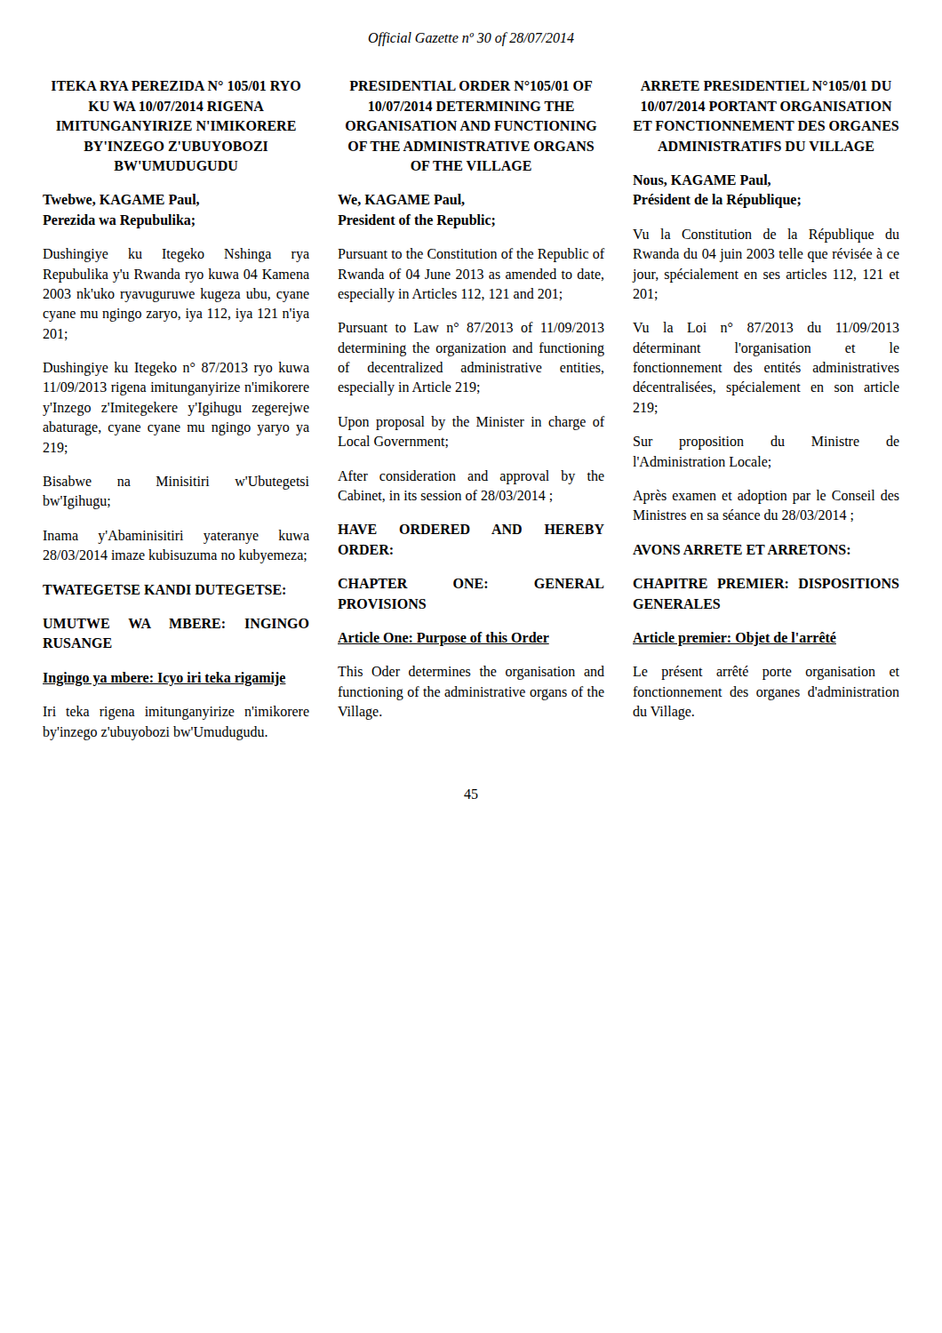Official Gazette nº 30 of 28/07/2014
| ITEKA RYA PEREZIDA N° 105/01 RYO KU WA 10/07/2014 RIGENA IMITUNGANYIRIZE N'IMIKORERE BY'INZEGO Z'UBUYOBOZI BW'UMUDUGUDU Twebwe, KAGAME Paul, Perezida wa Repubulika; Dushingiye ku Itegeko Nshinga rya Repubulika y'u Rwanda ryo kuwa 04 Kamena 2003 nk'uko ryavuguruwe kugeza ubu, cyane cyane mu ngingo zaryo, iya 112, iya 121 n'iya 201; Dushingiye ku Itegeko n° 87/2013 ryo kuwa 11/09/2013 rigena imitunganyirize n'imikorere y'Inzego z'Imitegekere y'Igihugu zegerejwe abaturage, cyane cyane mu ngingo yaryo ya 219; Bisabwe na Minisitiri w'Ubutegetsi bw'Igihugu; Inama y'Abaminisitiri yateranye kuwa 28/03/2014 imaze kubisuzuma no kubyemeza; TWATEGETSE KANDI DUTEGETSE: UMUTWE WA MBERE: INGINGO RUSANGE Ingingo ya mbere: Icyo iri teka rigamije Iri teka rigena imitunganyirize n'imikorere by'inzego z'ubuyobozi bw'Umudugudu. | PRESIDENTIAL ORDER N°105/01 OF 10/07/2014 DETERMINING THE ORGANISATION AND FUNCTIONING OF THE ADMINISTRATIVE ORGANS OF THE VILLAGE We, KAGAME Paul, President of the Republic; Pursuant to the Constitution of the Republic of Rwanda of 04 June 2013 as amended to date, especially in Articles 112, 121 and 201; Pursuant to Law n° 87/2013 of 11/09/2013 determining the organization and functioning of decentralized administrative entities, especially in Article 219; Upon proposal by the Minister in charge of Local Government; After consideration and approval by the Cabinet, in its session of 28/03/2014 ; HAVE ORDERED AND HEREBY ORDER: CHAPTER ONE: GENERAL PROVISIONS Article One: Purpose of this Order This Oder determines the organisation and functioning of the administrative organs of the Village. | ARRETE PRESIDENTIEL N°105/01 DU 10/07/2014 PORTANT ORGANISATION ET FONCTIONNEMENT DES ORGANES ADMINISTRATIFS DU VILLAGE Nous, KAGAME Paul, Président de la République; Vu la Constitution de la République du Rwanda du 04 juin 2003 telle que révisée à ce jour, spécialement en ses articles 112, 121 et 201; Vu la Loi n° 87/2013 du 11/09/2013 déterminant l'organisation et le fonctionnement des entités administratives décentralisées, spécialement en son article 219; Sur proposition du Ministre de l'Administration Locale; Après examen et adoption par le Conseil des Ministres en sa séance du 28/03/2014 ; AVONS ARRETE ET ARRETONS: CHAPITRE PREMIER: DISPOSITIONS GENERALES Article premier: Objet de l'arrêté Le présent arrêté porte organisation et fonctionnement des organes d'administration du Village. |
45